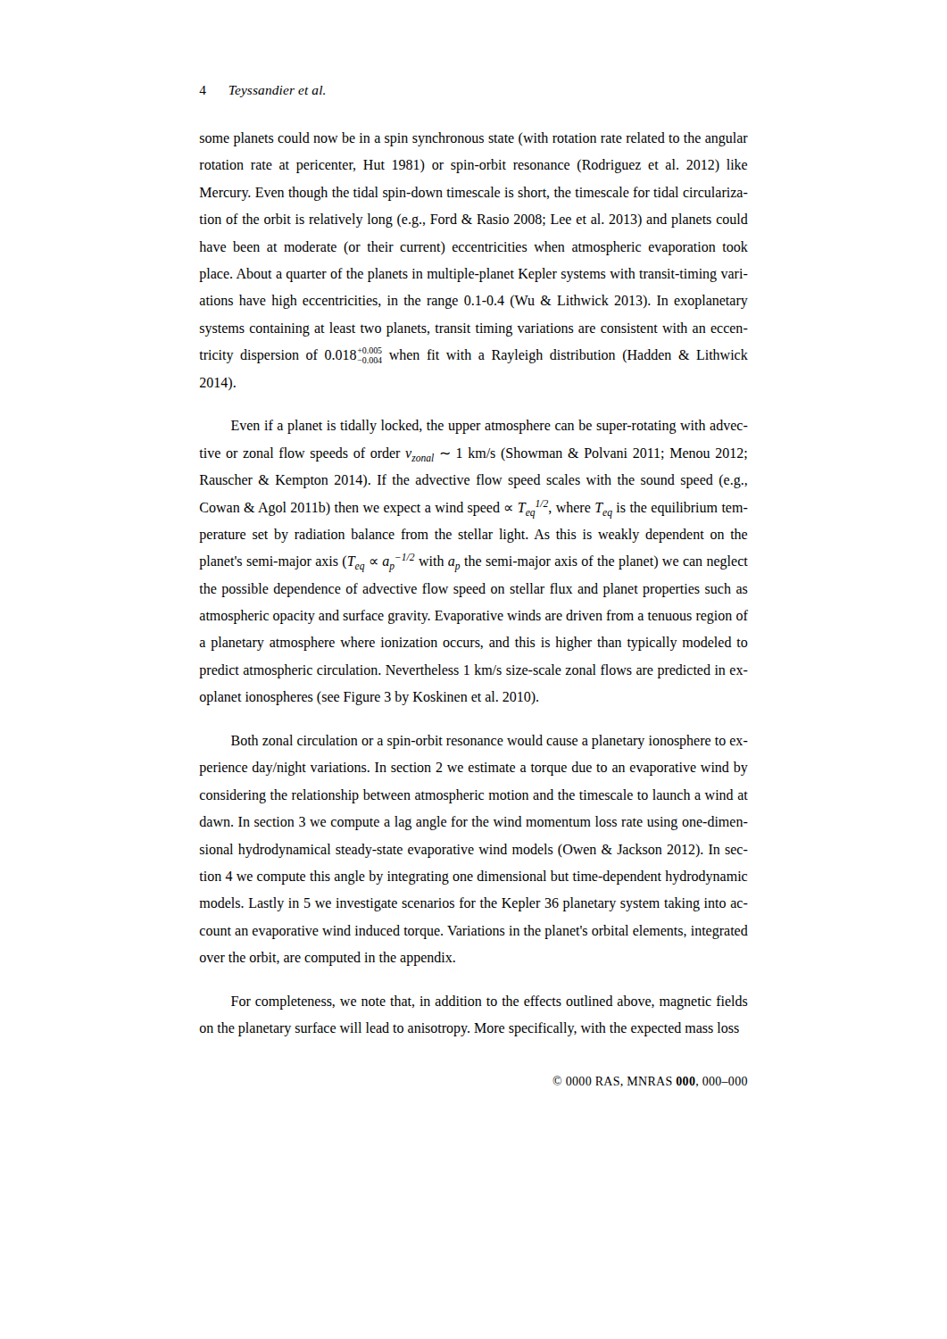4 Teyssandier et al.
some planets could now be in a spin synchronous state (with rotation rate related to the angular rotation rate at pericenter, Hut 1981) or spin-orbit resonance (Rodriguez et al. 2012) like Mercury. Even though the tidal spin-down timescale is short, the timescale for tidal circularization of the orbit is relatively long (e.g., Ford & Rasio 2008; Lee et al. 2013) and planets could have been at moderate (or their current) eccentricities when atmospheric evaporation took place. About a quarter of the planets in multiple-planet Kepler systems with transit-timing variations have high eccentricities, in the range 0.1-0.4 (Wu & Lithwick 2013). In exoplanetary systems containing at least two planets, transit timing variations are consistent with an eccentricity dispersion of 0.018+0.005−0.004 when fit with a Rayleigh distribution (Hadden & Lithwick 2014).
Even if a planet is tidally locked, the upper atmosphere can be super-rotating with advective or zonal flow speeds of order vzonal ∼ 1 km/s (Showman & Polvani 2011; Menou 2012; Rauscher & Kempton 2014). If the advective flow speed scales with the sound speed (e.g., Cowan & Agol 2011b) then we expect a wind speed ∝ Teq1/2, where Teq is the equilibrium temperature set by radiation balance from the stellar light. As this is weakly dependent on the planet's semi-major axis (Teq ∝ ap−1/2 with ap the semi-major axis of the planet) we can neglect the possible dependence of advective flow speed on stellar flux and planet properties such as atmospheric opacity and surface gravity. Evaporative winds are driven from a tenuous region of a planetary atmosphere where ionization occurs, and this is higher than typically modeled to predict atmospheric circulation. Nevertheless 1 km/s size-scale zonal flows are predicted in exoplanet ionospheres (see Figure 3 by Koskinen et al. 2010).
Both zonal circulation or a spin-orbit resonance would cause a planetary ionosphere to experience day/night variations. In section 2 we estimate a torque due to an evaporative wind by considering the relationship between atmospheric motion and the timescale to launch a wind at dawn. In section 3 we compute a lag angle for the wind momentum loss rate using one-dimensional hydrodynamical steady-state evaporative wind models (Owen & Jackson 2012). In section 4 we compute this angle by integrating one dimensional but time-dependent hydrodynamic models. Lastly in 5 we investigate scenarios for the Kepler 36 planetary system taking into account an evaporative wind induced torque. Variations in the planet's orbital elements, integrated over the orbit, are computed in the appendix.
For completeness, we note that, in addition to the effects outlined above, magnetic fields on the planetary surface will lead to anisotropy. More specifically, with the expected mass loss
© 0000 RAS, MNRAS 000, 000–000